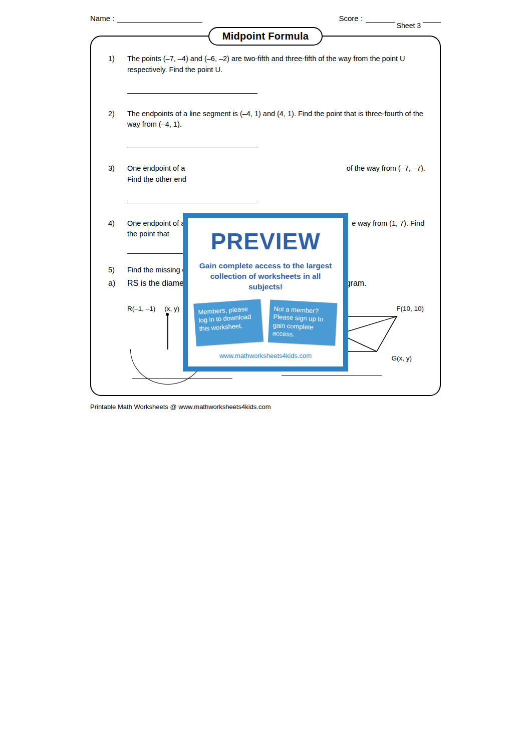Name :
Score :
Midpoint Formula
Sheet 3
1) The points (–7, –4) and (–6, –2) are two-fifth and three-fifth of the way from the point U respectively. Find the point U.
2) The endpoints of a line segment is (–4, 1) and (4, 1). Find the point that is three-fourth of the way from (–4, 1).
3) One endpoint of a line segment is (–7, –7) and the point is one-third of the way from (–7, –7). Find the other endpoint.
4) One endpoint of a line segment is (1, 7) and the point is two-third of the way from (1, 7). Find the point that divides the segment.
5) Find the missing coordinates.
a) RS is the diameter of a semicircle.
R(–1, –1) (x, y) S(3, –5)
b) EFGH is a paralellogram.
E(5, 10) F(10, 10)
H(4, 8) G(x, y)
PREVIEW
Gain complete access to the largest collection of worksheets in all subjects!
Members, please log in to download this worksheet.
Not a member? Please sign up to gain complete access.
www.mathworksheets4kids.com
Printable Math Worksheets @ www.mathworksheets4kids.com